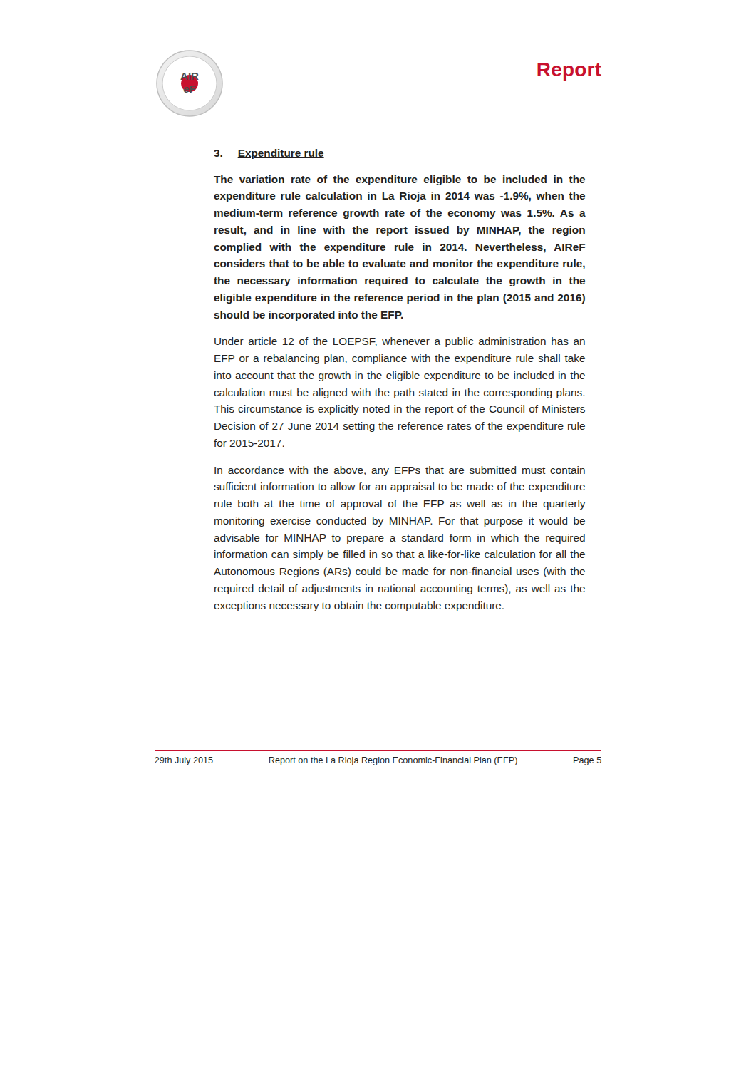AIR eF
Report
3. Expenditure rule
The variation rate of the expenditure eligible to be included in the expenditure rule calculation in La Rioja in 2014 was -1.9%, when the medium-term reference growth rate of the economy was 1.5%. As a result, and in line with the report issued by MINHAP, the region complied with the expenditure rule in 2014. Nevertheless, AIReF considers that to be able to evaluate and monitor the expenditure rule, the necessary information required to calculate the growth in the eligible expenditure in the reference period in the plan (2015 and 2016) should be incorporated into the EFP.
Under article 12 of the LOEPSF, whenever a public administration has an EFP or a rebalancing plan, compliance with the expenditure rule shall take into account that the growth in the eligible expenditure to be included in the calculation must be aligned with the path stated in the corresponding plans. This circumstance is explicitly noted in the report of the Council of Ministers Decision of 27 June 2014 setting the reference rates of the expenditure rule for 2015-2017.
In accordance with the above, any EFPs that are submitted must contain sufficient information to allow for an appraisal to be made of the expenditure rule both at the time of approval of the EFP as well as in the quarterly monitoring exercise conducted by MINHAP. For that purpose it would be advisable for MINHAP to prepare a standard form in which the required information can simply be filled in so that a like-for-like calculation for all the Autonomous Regions (ARs) could be made for non-financial uses (with the required detail of adjustments in national accounting terms), as well as the exceptions necessary to obtain the computable expenditure.
29th July 2015
Report on the La Rioja Region Economic-Financial Plan (EFP)
Page 5